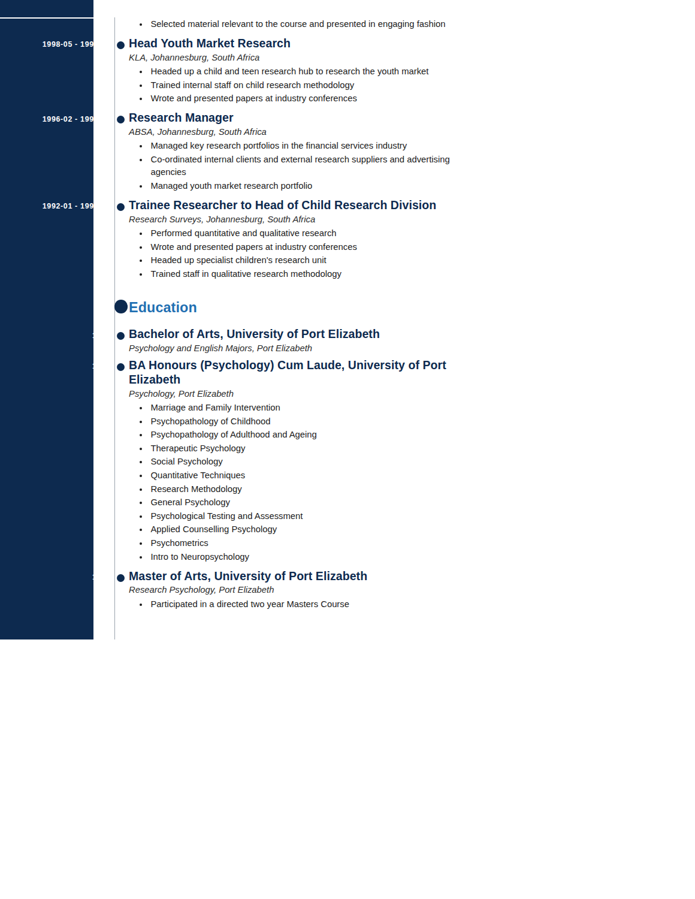Selected material relevant to the course and presented in engaging fashion
1998-05 - 1998-12
Head Youth Market Research
KLA, Johannesburg, South Africa
Headed up a child and teen research hub to research the youth market
Trained internal staff on child research methodology
Wrote and presented papers at industry conferences
1996-02 - 1998-04
Research Manager
ABSA, Johannesburg, South Africa
Managed key research portfolios in the financial services industry
Co-ordinated internal clients and external research suppliers and advertising agencies
Managed youth market research portfolio
1992-01 - 1996-01
Trainee Researcher to Head of Child Research Division
Research Surveys, Johannesburg, South Africa
Performed quantitative and qualitative research
Wrote and presented papers at industry conferences
Headed up specialist children's research unit
Trained staff in qualitative research methodology
Education
1988
Bachelor of Arts, University of Port Elizabeth
Psychology and English Majors, Port Elizabeth
1989
BA Honours (Psychology) Cum Laude, University of Port Elizabeth
Psychology, Port Elizabeth
Marriage and Family Intervention
Psychopathology of Childhood
Psychopathology of Adulthood and Ageing
Therapeutic Psychology
Social Psychology
Quantitative Techniques
Research Methodology
General Psychology
Psychological Testing and Assessment
Applied Counselling Psychology
Psychometrics
Intro to Neuropsychology
1991
Master of Arts, University of Port Elizabeth
Research Psychology, Port Elizabeth
Participated in a directed two year Masters Course